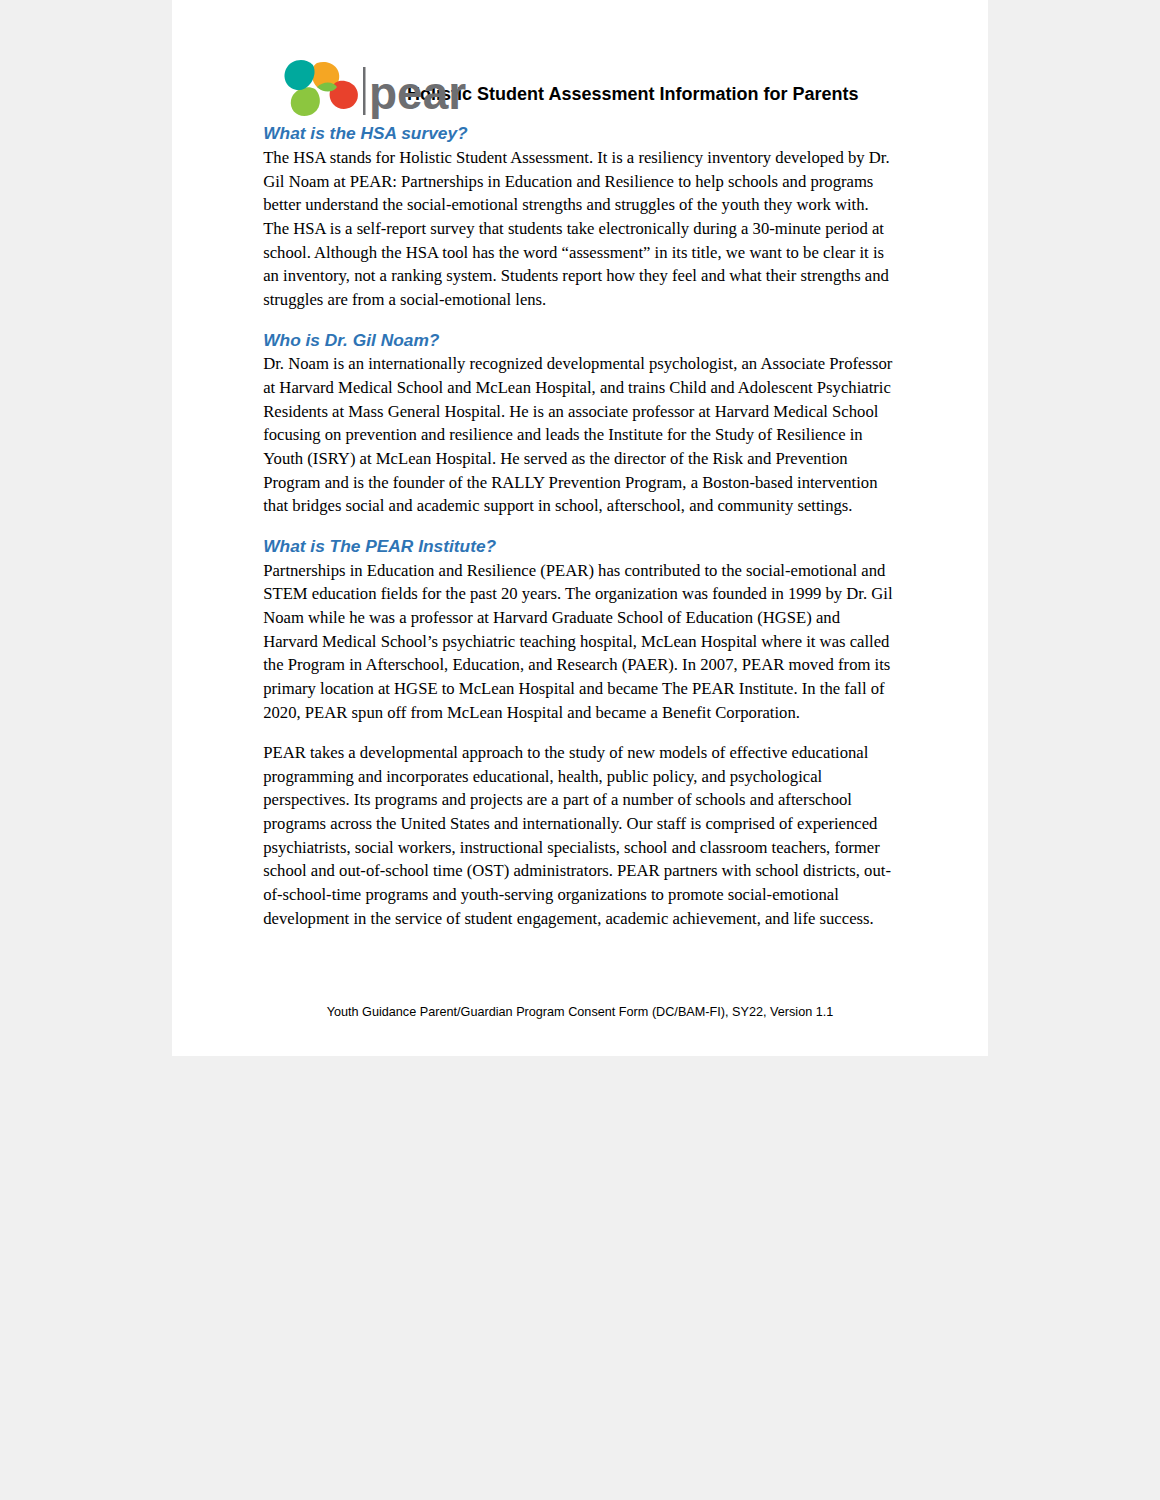pear
Holistic Student Assessment Information for Parents
What is the HSA survey?
The HSA stands for Holistic Student Assessment. It is a resiliency inventory developed by Dr. Gil Noam at PEAR: Partnerships in Education and Resilience to help schools and programs better understand the social-emotional strengths and struggles of the youth they work with. The HSA is a self-report survey that students take electronically during a 30-minute period at school. Although the HSA tool has the word “assessment” in its title, we want to be clear it is an inventory, not a ranking system. Students report how they feel and what their strengths and struggles are from a social-emotional lens.
Who is Dr. Gil Noam?
Dr. Noam is an internationally recognized developmental psychologist, an Associate Professor at Harvard Medical School and McLean Hospital, and trains Child and Adolescent Psychiatric Residents at Mass General Hospital. He is an associate professor at Harvard Medical School focusing on prevention and resilience and leads the Institute for the Study of Resilience in Youth (ISRY) at McLean Hospital. He served as the director of the Risk and Prevention Program and is the founder of the RALLY Prevention Program, a Boston-based intervention that bridges social and academic support in school, afterschool, and community settings.
What is The PEAR Institute?
Partnerships in Education and Resilience (PEAR) has contributed to the social-emotional and STEM education fields for the past 20 years. The organization was founded in 1999 by Dr. Gil Noam while he was a professor at Harvard Graduate School of Education (HGSE) and Harvard Medical School’s psychiatric teaching hospital, McLean Hospital where it was called the Program in Afterschool, Education, and Research (PAER). In 2007, PEAR moved from its primary location at HGSE to McLean Hospital and became The PEAR Institute. In the fall of 2020, PEAR spun off from McLean Hospital and became a Benefit Corporation.
PEAR takes a developmental approach to the study of new models of effective educational programming and incorporates educational, health, public policy, and psychological perspectives. Its programs and projects are a part of a number of schools and afterschool programs across the United States and internationally. Our staff is comprised of experienced psychiatrists, social workers, instructional specialists, school and classroom teachers, former school and out-of-school time (OST) administrators. PEAR partners with school districts, out-of-school-time programs and youth-serving organizations to promote social-emotional development in the service of student engagement, academic achievement, and life success.
Youth Guidance Parent/Guardian Program Consent Form (DC/BAM-FI), SY22, Version 1.1